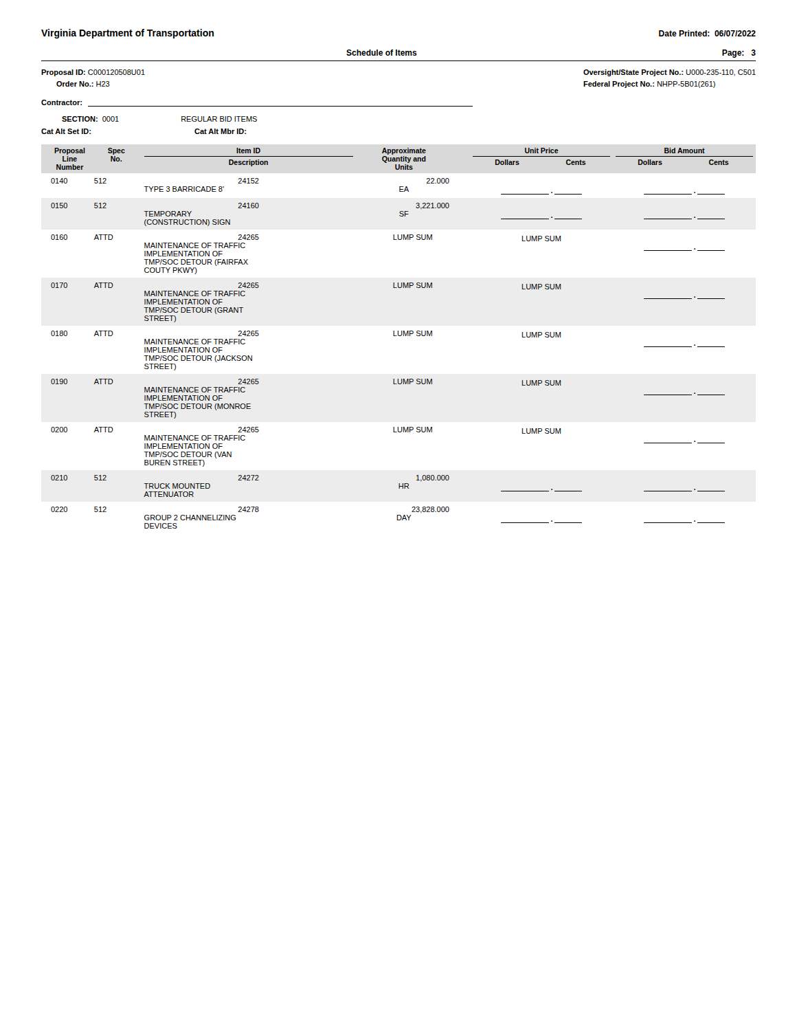Virginia Department of Transportation
Date Printed: 06/07/2022
Schedule of Items
Page: 3
Proposal ID: C000120508U01
Order No.: H23
Oversight/State Project No.: U000-235-110, C501
Federal Project No.: NHPP-5B01(261)
Contractor:
SECTION: 0001 REGULAR BID ITEMS
Cat Alt Set ID: Cat Alt Mbr ID:
| Proposal Line Number | Spec No. | Item ID Description | Approximate Quantity and Units | Unit Price Dollars Cents | Bid Amount Dollars Cents |
| --- | --- | --- | --- | --- | --- |
| 0140 | 512 | 24152 TYPE 3 BARRICADE 8' | 22.000 EA | . | . |
| 0150 | 512 | 24160 TEMPORARY (CONSTRUCTION) SIGN | 3,221.000 SF | . | . |
| 0160 | ATTD | 24265 MAINTENANCE OF TRAFFIC IMPLEMENTATION OF TMP/SOC DETOUR (FAIRFAX COUTY PKWY) | LUMP SUM | LUMP SUM | . |
| 0170 | ATTD | 24265 MAINTENANCE OF TRAFFIC IMPLEMENTATION OF TMP/SOC DETOUR (GRANT STREET) | LUMP SUM | LUMP SUM | . |
| 0180 | ATTD | 24265 MAINTENANCE OF TRAFFIC IMPLEMENTATION OF TMP/SOC DETOUR (JACKSON STREET) | LUMP SUM | LUMP SUM | . |
| 0190 | ATTD | 24265 MAINTENANCE OF TRAFFIC IMPLEMENTATION OF TMP/SOC DETOUR (MONROE STREET) | LUMP SUM | LUMP SUM | . |
| 0200 | ATTD | 24265 MAINTENANCE OF TRAFFIC IMPLEMENTATION OF TMP/SOC DETOUR (VAN BUREN STREET) | LUMP SUM | LUMP SUM | . |
| 0210 | 512 | 24272 TRUCK MOUNTED ATTENUATOR | 1,080.000 HR | . | . |
| 0220 | 512 | 24278 GROUP 2 CHANNELIZING DEVICES | 23,828.000 DAY | . | . |